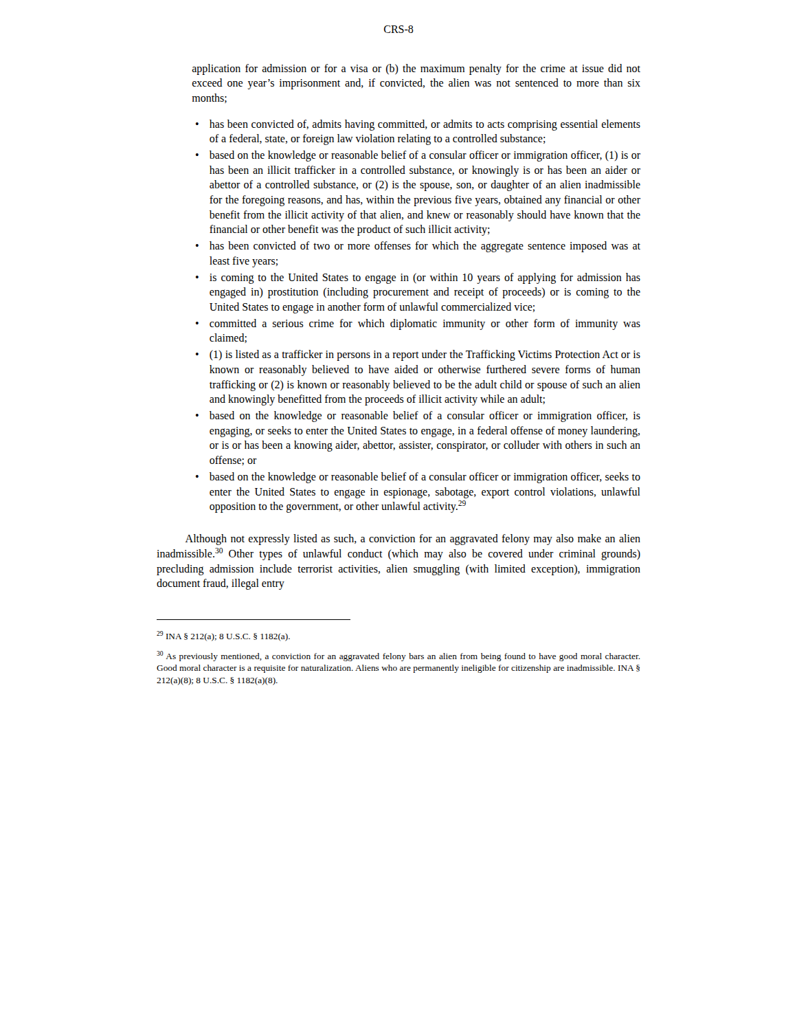CRS-8
application for admission or for a visa or (b) the maximum penalty for the crime at issue did not exceed one year’s imprisonment and, if convicted, the alien was not sentenced to more than six months;
has been convicted of, admits having committed, or admits to acts comprising essential elements of a federal, state, or foreign law violation relating to a controlled substance;
based on the knowledge or reasonable belief of a consular officer or immigration officer, (1) is or has been an illicit trafficker in a controlled substance, or knowingly is or has been an aider or abettor of a controlled substance, or (2) is the spouse, son, or daughter of an alien inadmissible for the foregoing reasons, and has, within the previous five years, obtained any financial or other benefit from the illicit activity of that alien, and knew or reasonably should have known that the financial or other benefit was the product of such illicit activity;
has been convicted of two or more offenses for which the aggregate sentence imposed was at least five years;
is coming to the United States to engage in (or within 10 years of applying for admission has engaged in) prostitution (including procurement and receipt of proceeds) or is coming to the United States to engage in another form of unlawful commercialized vice;
committed a serious crime for which diplomatic immunity or other form of immunity was claimed;
(1) is listed as a trafficker in persons in a report under the Trafficking Victims Protection Act or is known or reasonably believed to have aided or otherwise furthered severe forms of human trafficking or (2) is known or reasonably believed to be the adult child or spouse of such an alien and knowingly benefitted from the proceeds of illicit activity while an adult;
based on the knowledge or reasonable belief of a consular officer or immigration officer, is engaging, or seeks to enter the United States to engage, in a federal offense of money laundering, or is or has been a knowing aider, abettor, assister, conspirator, or colluder with others in such an offense; or
based on the knowledge or reasonable belief of a consular officer or immigration officer, seeks to enter the United States to engage in espionage, sabotage, export control violations, unlawful opposition to the government, or other unlawful activity.29
Although not expressly listed as such, a conviction for an aggravated felony may also make an alien inadmissible.30 Other types of unlawful conduct (which may also be covered under criminal grounds) precluding admission include terrorist activities, alien smuggling (with limited exception), immigration document fraud, illegal entry
29 INA § 212(a); 8 U.S.C. § 1182(a).
30 As previously mentioned, a conviction for an aggravated felony bars an alien from being found to have good moral character. Good moral character is a requisite for naturalization. Aliens who are permanently ineligible for citizenship are inadmissible. INA § 212(a)(8); 8 U.S.C. § 1182(a)(8).